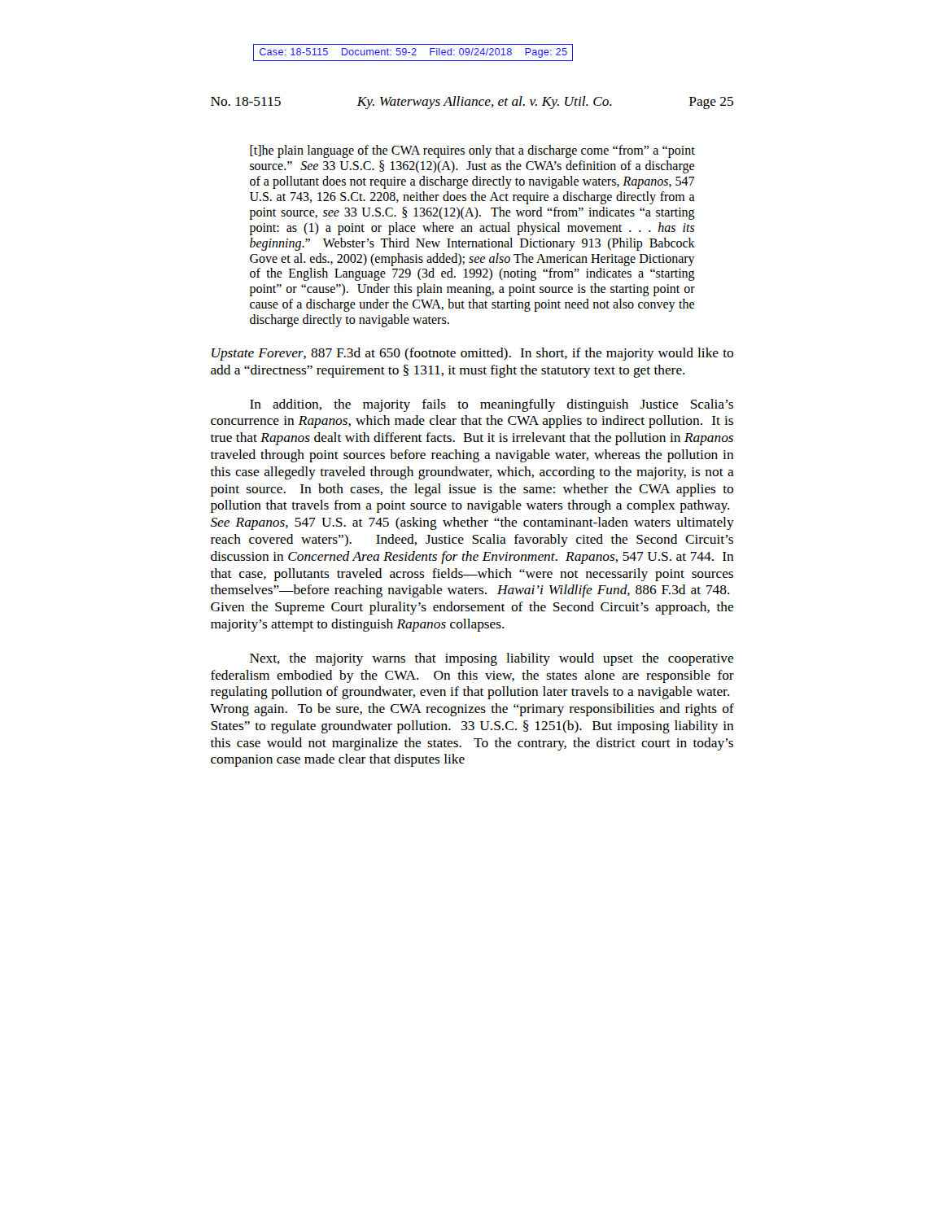Case: 18-5115 Document: 59-2 Filed: 09/24/2018 Page: 25
No. 18-5115 Ky. Waterways Alliance, et al. v. Ky. Util. Co. Page 25
[t]he plain language of the CWA requires only that a discharge come “from” a “point source.” See 33 U.S.C. § 1362(12)(A). Just as the CWA’s definition of a discharge of a pollutant does not require a discharge directly to navigable waters, Rapanos, 547 U.S. at 743, 126 S.Ct. 2208, neither does the Act require a discharge directly from a point source, see 33 U.S.C. § 1362(12)(A). The word “from” indicates “a starting point: as (1) a point or place where an actual physical movement . . . has its beginning.” Webster’s Third New International Dictionary 913 (Philip Babcock Gove et al. eds., 2002) (emphasis added); see also The American Heritage Dictionary of the English Language 729 (3d ed. 1992) (noting “from” indicates a “starting point” or “cause”). Under this plain meaning, a point source is the starting point or cause of a discharge under the CWA, but that starting point need not also convey the discharge directly to navigable waters.
Upstate Forever, 887 F.3d at 650 (footnote omitted). In short, if the majority would like to add a “directness” requirement to § 1311, it must fight the statutory text to get there.
In addition, the majority fails to meaningfully distinguish Justice Scalia’s concurrence in Rapanos, which made clear that the CWA applies to indirect pollution. It is true that Rapanos dealt with different facts. But it is irrelevant that the pollution in Rapanos traveled through point sources before reaching a navigable water, whereas the pollution in this case allegedly traveled through groundwater, which, according to the majority, is not a point source. In both cases, the legal issue is the same: whether the CWA applies to pollution that travels from a point source to navigable waters through a complex pathway. See Rapanos, 547 U.S. at 745 (asking whether “the contaminant-laden waters ultimately reach covered waters”). Indeed, Justice Scalia favorably cited the Second Circuit’s discussion in Concerned Area Residents for the Environment. Rapanos, 547 U.S. at 744. In that case, pollutants traveled across fields—which “were not necessarily point sources themselves”—before reaching navigable waters. Hawai’i Wildlife Fund, 886 F.3d at 748. Given the Supreme Court plurality’s endorsement of the Second Circuit’s approach, the majority’s attempt to distinguish Rapanos collapses.
Next, the majority warns that imposing liability would upset the cooperative federalism embodied by the CWA. On this view, the states alone are responsible for regulating pollution of groundwater, even if that pollution later travels to a navigable water. Wrong again. To be sure, the CWA recognizes the “primary responsibilities and rights of States” to regulate groundwater pollution. 33 U.S.C. § 1251(b). But imposing liability in this case would not marginalize the states. To the contrary, the district court in today’s companion case made clear that disputes like